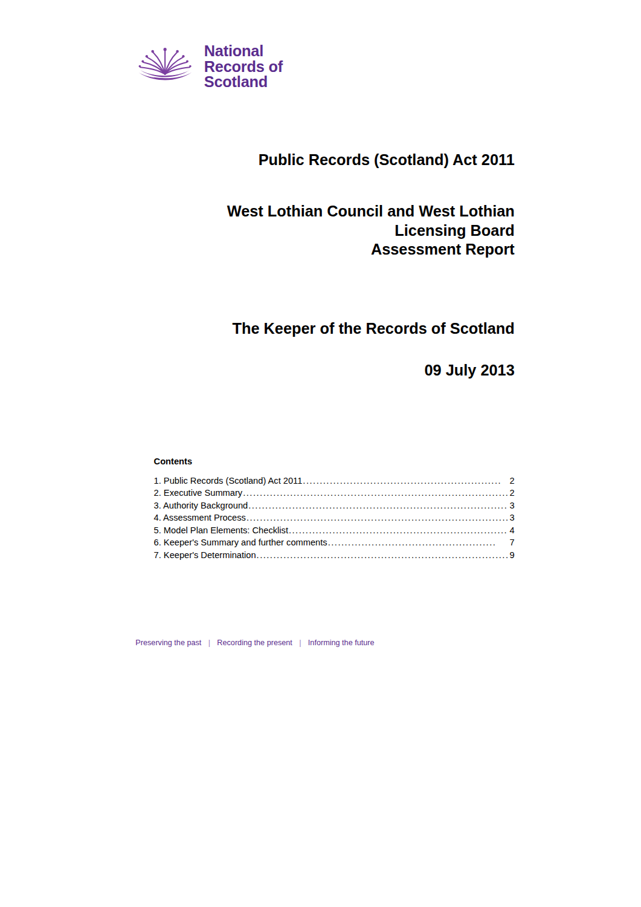National
Records of
Scotland
Public Records (Scotland) Act 2011
West Lothian Council and West Lothian
Licensing Board
Assessment Report
The Keeper of the Records of Scotland
09 July 2013
Contents
1. Public Records (Scotland) Act 2011........................................................... 2
2. Executive Summary..................................................................................... 2
3. Authority Background.................................................................................. 3
4. Assessment Process.................................................................................. 3
5. Model Plan Elements: Checklist................................................................... 4
6. Keeper's Summary and further comments.................................................. 7
7. Keeper's Determination............................................................................. 9
Preserving the past | Recording the present | Informing the future